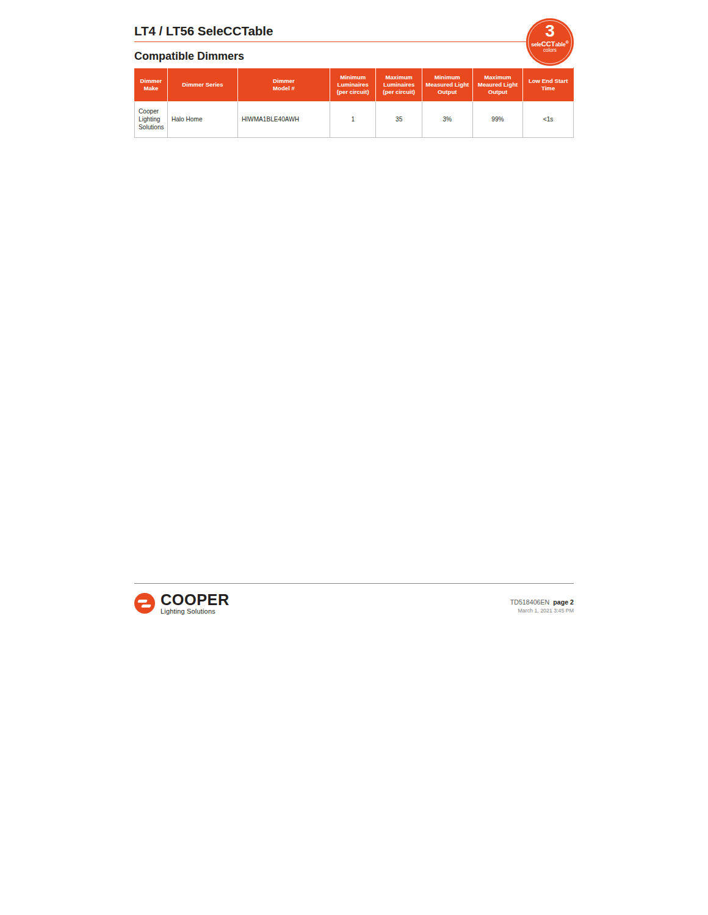3 seleCCTable® colors
LT4 / LT56 SeleCCTable
Compatible Dimmers
| Dimmer Make | Dimmer Series | Dimmer Model # | Minimum Luminaires (per circuit) | Maximum Luminaires (per circuit) | Minimum Measured Light Output | Maximum Meaured Light Output | Low End Start Time |
| --- | --- | --- | --- | --- | --- | --- | --- |
| Cooper Lighting Solutions | Halo Home | HIWMA1BLE40AWH | 1 | 35 | 3% | 99% | <1s |
COOPER
Lighting Solutions
TD518406EN page 2
March 1, 2021 3:45 PM